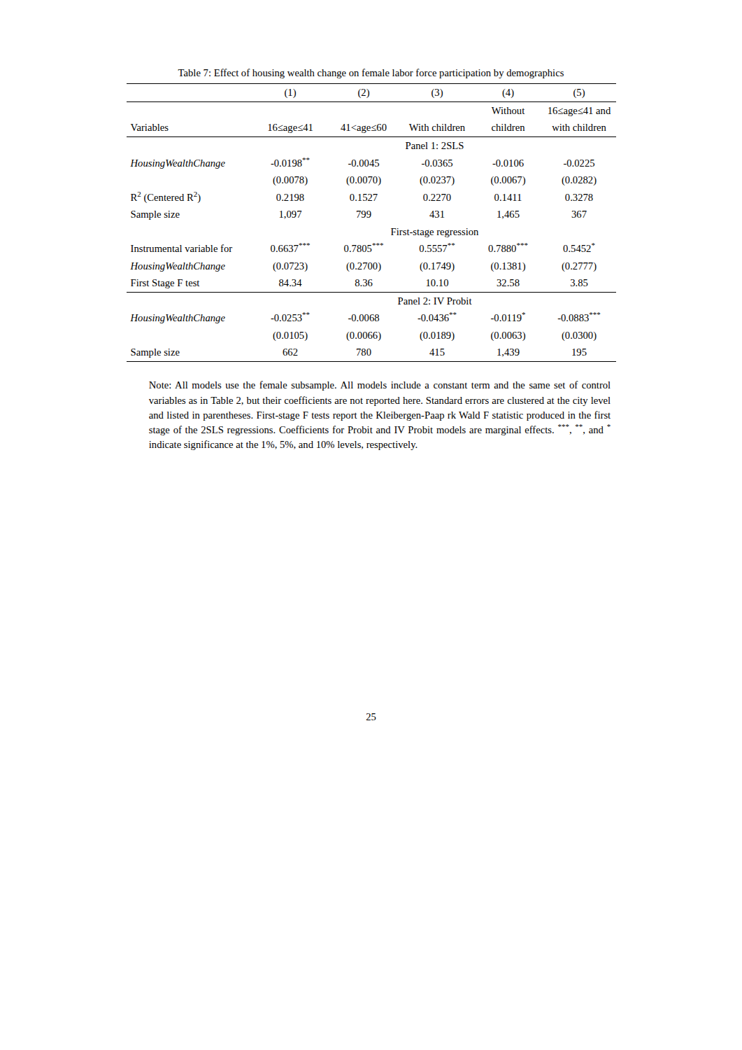Table 7: Effect of housing wealth change on female labor force participation by demographics
| | (1) | (2) | (3) | (4) | (5) |
| | | | | Without | 16≤age≤41 and |
| Variables | 16≤age≤41 | 41<age≤60 | With children | children | with children |
| | Panel 1: 2SLS |
| HousingWealthChange | -0.0198 ** | -0.0045 | -0.0365 | -0.0106 | -0.0225 |
| | (0.0078) | (0.0070) | (0.0237) | (0.0067) | (0.0282) |
| R 2 (Centered R 2 ) | 0.2198 | 0.1527 | 0.2270 | 0.1411 | 0.3278 |
| Sample size | 1,097 | 799 | 431 | 1,465 | 367 |
| | First-stage regression |
| Instrumental variable for | 0.6637 *** | 0.7805 *** | 0.5557 ** | 0.7880 *** | 0.5452 * |
| HousingWealthChange | (0.0723) | (0.2700) | (0.1749) | (0.1381) | (0.2777) |
| First Stage F test | 84.34 | 8.36 | 10.10 | 32.58 | 3.85 |
| | Panel 2: IV Probit |
| HousingWealthChange | -0.0253 ** | -0.0068 | -0.0436 ** | -0.0119 * | -0.0883 *** |
| | (0.0105) | (0.0066) | (0.0189) | (0.0063) | (0.0300) |
| Sample size | 662 | 780 | 415 | 1,439 | 195 |
Note: All models use the female subsample. All models include a constant term and the same set of control variables as in Table 2, but their coefficients are not reported here. Standard errors are clustered at the city level and listed in parentheses. First-stage F tests report the Kleibergen-Paap rk Wald F statistic produced in the first stage of the 2SLS regressions. Coefficients for Probit and IV Probit models are marginal effects. ***, **, and * indicate significance at the 1%, 5%, and 10% levels, respectively.
25